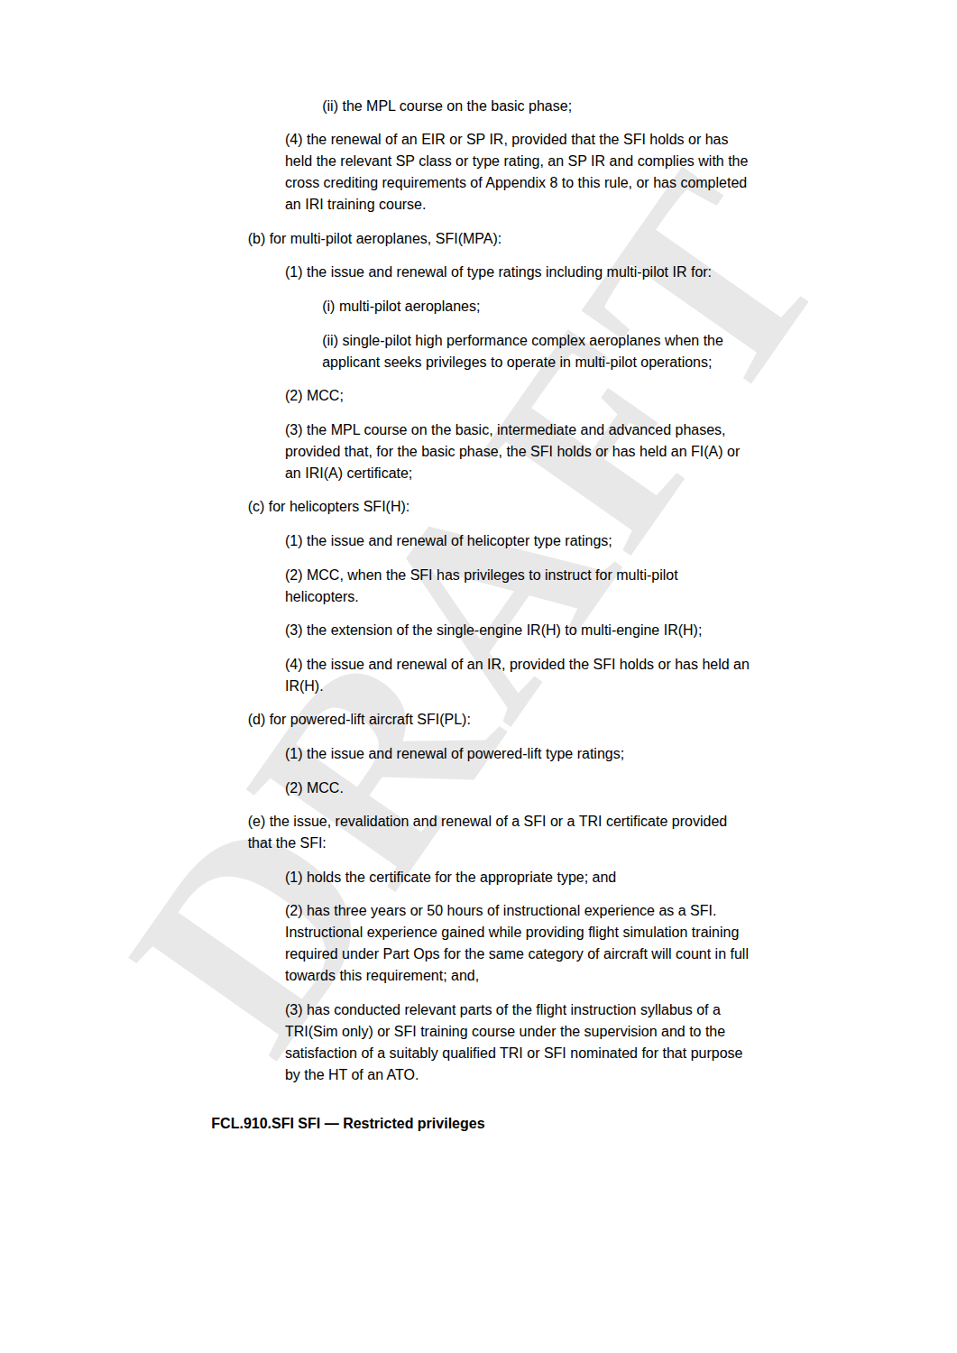DRAFT
(ii) the MPL course on the basic phase;
(4) the renewal of an EIR or SP IR, provided that the SFI holds or has held the relevant SP class or type rating, an SP IR and complies with the cross crediting requirements of Appendix 8 to this rule, or has completed an IRI training course.
(b) for multi-pilot aeroplanes, SFI(MPA):
(1) the issue and renewal of type ratings including multi-pilot IR for:
(i) multi-pilot aeroplanes;
(ii) single-pilot high performance complex aeroplanes when the applicant seeks privileges to operate in multi-pilot operations;
(2) MCC;
(3) the MPL course on the basic, intermediate and advanced phases, provided that, for the basic phase, the SFI holds or has held an FI(A) or an IRI(A) certificate;
(c) for helicopters SFI(H):
(1) the issue and renewal of helicopter type ratings;
(2) MCC, when the SFI has privileges to instruct for multi-pilot helicopters.
(3) the extension of the single-engine IR(H) to multi-engine IR(H);
(4) the issue and renewal of an IR, provided the SFI holds or has held an IR(H).
(d) for powered-lift aircraft SFI(PL):
(1) the issue and renewal of powered-lift type ratings;
(2) MCC.
(e) the issue, revalidation and renewal of a SFI or a TRI certificate provided that the SFI:
(1) holds the certificate for the appropriate type; and
(2) has three years or 50 hours of instructional experience as a SFI. Instructional experience gained while providing flight simulation training required under Part Ops for the same category of aircraft will count in full towards this requirement; and,
(3) has conducted relevant parts of the flight instruction syllabus of a TRI(Sim only) or SFI training course under the supervision and to the satisfaction of a suitably qualified TRI or SFI nominated for that purpose by the HT of an ATO.
FCL.910.SFI SFI — Restricted privileges